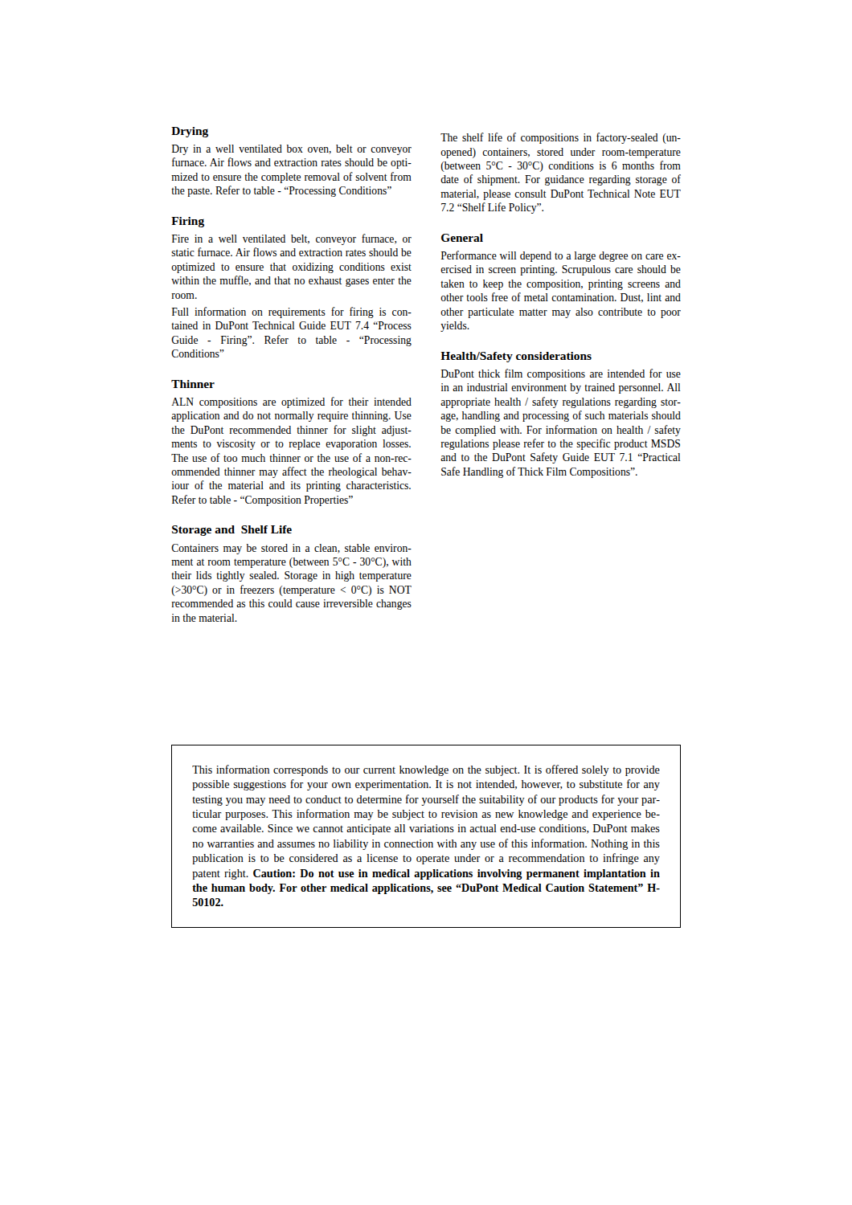Drying
Dry in a well ventilated box oven, belt or conveyor furnace. Air flows and extraction rates should be optimized to ensure the complete removal of solvent from the paste. Refer to table - “Processing Conditions”
Firing
Fire in a well ventilated belt, conveyor furnace, or static furnace. Air flows and extraction rates should be optimized to ensure that oxidizing conditions exist within the muffle, and that no exhaust gases enter the room.
Full information on requirements for firing is contained in DuPont Technical Guide EUT 7.4 “Process Guide - Firing”. Refer to table - “Processing Conditions”
Thinner
ALN compositions are optimized for their intended application and do not normally require thinning. Use the DuPont recommended thinner for slight adjustments to viscosity or to replace evaporation losses. The use of too much thinner or the use of a non-recommended thinner may affect the rheological behaviour of the material and its printing characteristics. Refer to table - “Composition Properties”
Storage and Shelf Life
Containers may be stored in a clean, stable environment at room temperature (between 5°C - 30°C), with their lids tightly sealed. Storage in high temperature (>30°C) or in freezers (temperature < 0°C) is NOT recommended as this could cause irreversible changes in the material.
The shelf life of compositions in factory-sealed (unopened) containers, stored under room-temperature (between 5°C - 30°C) conditions is 6 months from date of shipment. For guidance regarding storage of material, please consult DuPont Technical Note EUT 7.2 “Shelf Life Policy”.
General
Performance will depend to a large degree on care exercised in screen printing. Scrupulous care should be taken to keep the composition, printing screens and other tools free of metal contamination. Dust, lint and other particulate matter may also contribute to poor yields.
Health/Safety considerations
DuPont thick film compositions are intended for use in an industrial environment by trained personnel. All appropriate health / safety regulations regarding storage, handling and processing of such materials should be complied with. For information on health / safety regulations please refer to the specific product MSDS and to the DuPont Safety Guide EUT 7.1 “Practical Safe Handling of Thick Film Compositions”.
This information corresponds to our current knowledge on the subject. It is offered solely to provide possible suggestions for your own experimentation. It is not intended, however, to substitute for any testing you may need to conduct to determine for yourself the suitability of our products for your particular purposes. This information may be subject to revision as new knowledge and experience become available. Since we cannot anticipate all variations in actual end-use conditions, DuPont makes no warranties and assumes no liability in connection with any use of this information. Nothing in this publication is to be considered as a license to operate under or a recommendation to infringe any patent right. Caution: Do not use in medical applications involving permanent implantation in the human body. For other medical applications, see “DuPont Medical Caution Statement” H-50102.